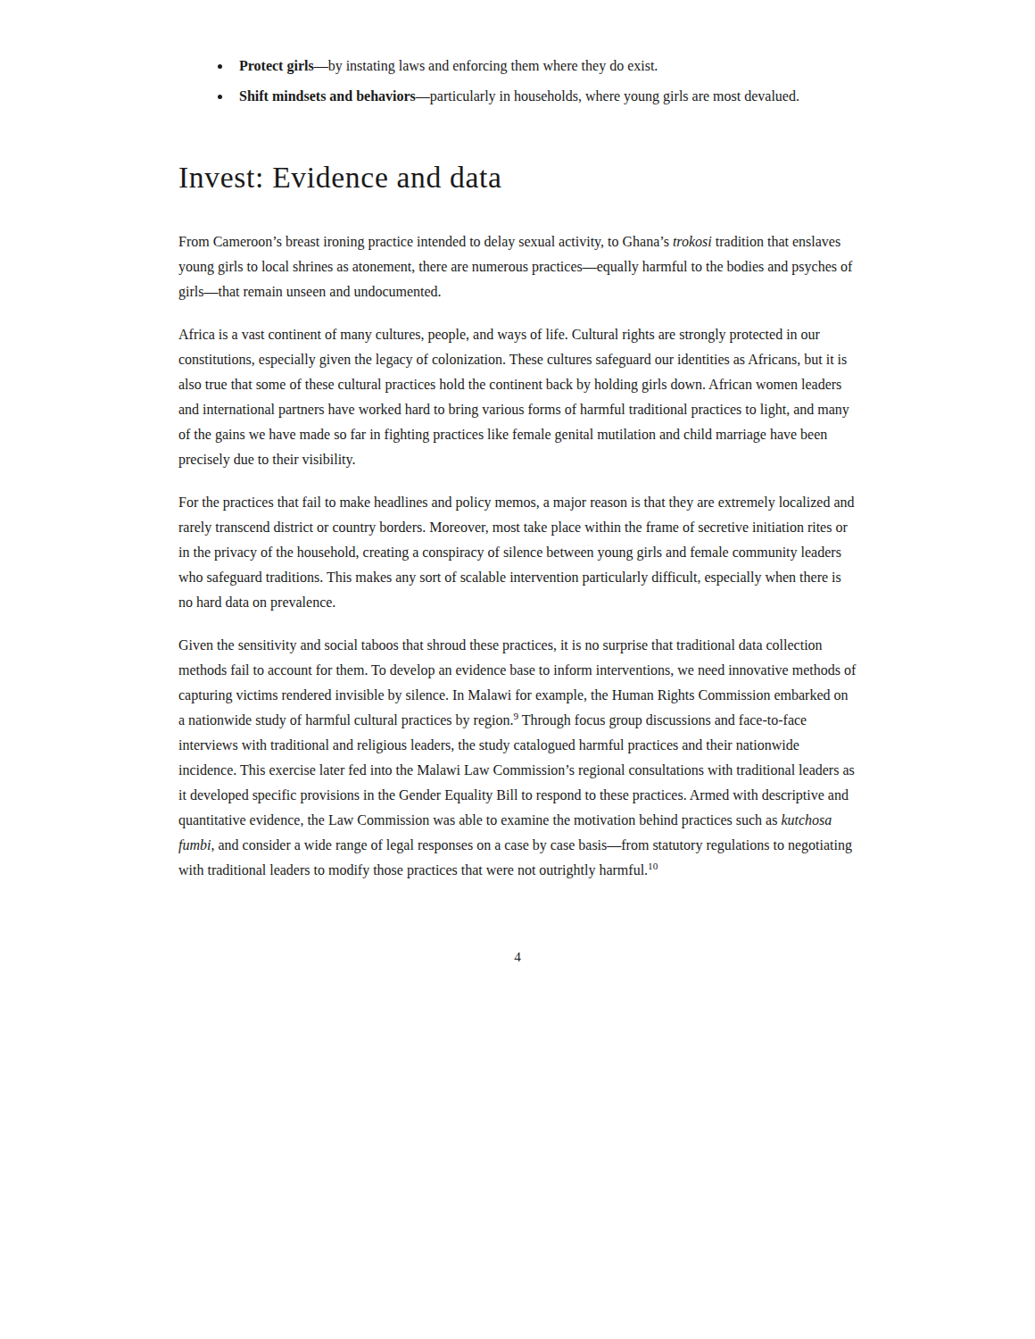Protect girls—by instating laws and enforcing them where they do exist.
Shift mindsets and behaviors—particularly in households, where young girls are most devalued.
Invest: Evidence and data
From Cameroon’s breast ironing practice intended to delay sexual activity, to Ghana’s trokosi tradition that enslaves young girls to local shrines as atonement, there are numerous practices—equally harmful to the bodies and psyches of girls—that remain unseen and undocumented.
Africa is a vast continent of many cultures, people, and ways of life. Cultural rights are strongly protected in our constitutions, especially given the legacy of colonization. These cultures safeguard our identities as Africans, but it is also true that some of these cultural practices hold the continent back by holding girls down. African women leaders and international partners have worked hard to bring various forms of harmful traditional practices to light, and many of the gains we have made so far in fighting practices like female genital mutilation and child marriage have been precisely due to their visibility.
For the practices that fail to make headlines and policy memos, a major reason is that they are extremely localized and rarely transcend district or country borders. Moreover, most take place within the frame of secretive initiation rites or in the privacy of the household, creating a conspiracy of silence between young girls and female community leaders who safeguard traditions. This makes any sort of scalable intervention particularly difficult, especially when there is no hard data on prevalence.
Given the sensitivity and social taboos that shroud these practices, it is no surprise that traditional data collection methods fail to account for them. To develop an evidence base to inform interventions, we need innovative methods of capturing victims rendered invisible by silence. In Malawi for example, the Human Rights Commission embarked on a nationwide study of harmful cultural practices by region.9 Through focus group discussions and face-to-face interviews with traditional and religious leaders, the study catalogued harmful practices and their nationwide incidence. This exercise later fed into the Malawi Law Commission’s regional consultations with traditional leaders as it developed specific provisions in the Gender Equality Bill to respond to these practices. Armed with descriptive and quantitative evidence, the Law Commission was able to examine the motivation behind practices such as kutchosa fumbi, and consider a wide range of legal responses on a case by case basis—from statutory regulations to negotiating with traditional leaders to modify those practices that were not outrightly harmful.10
4